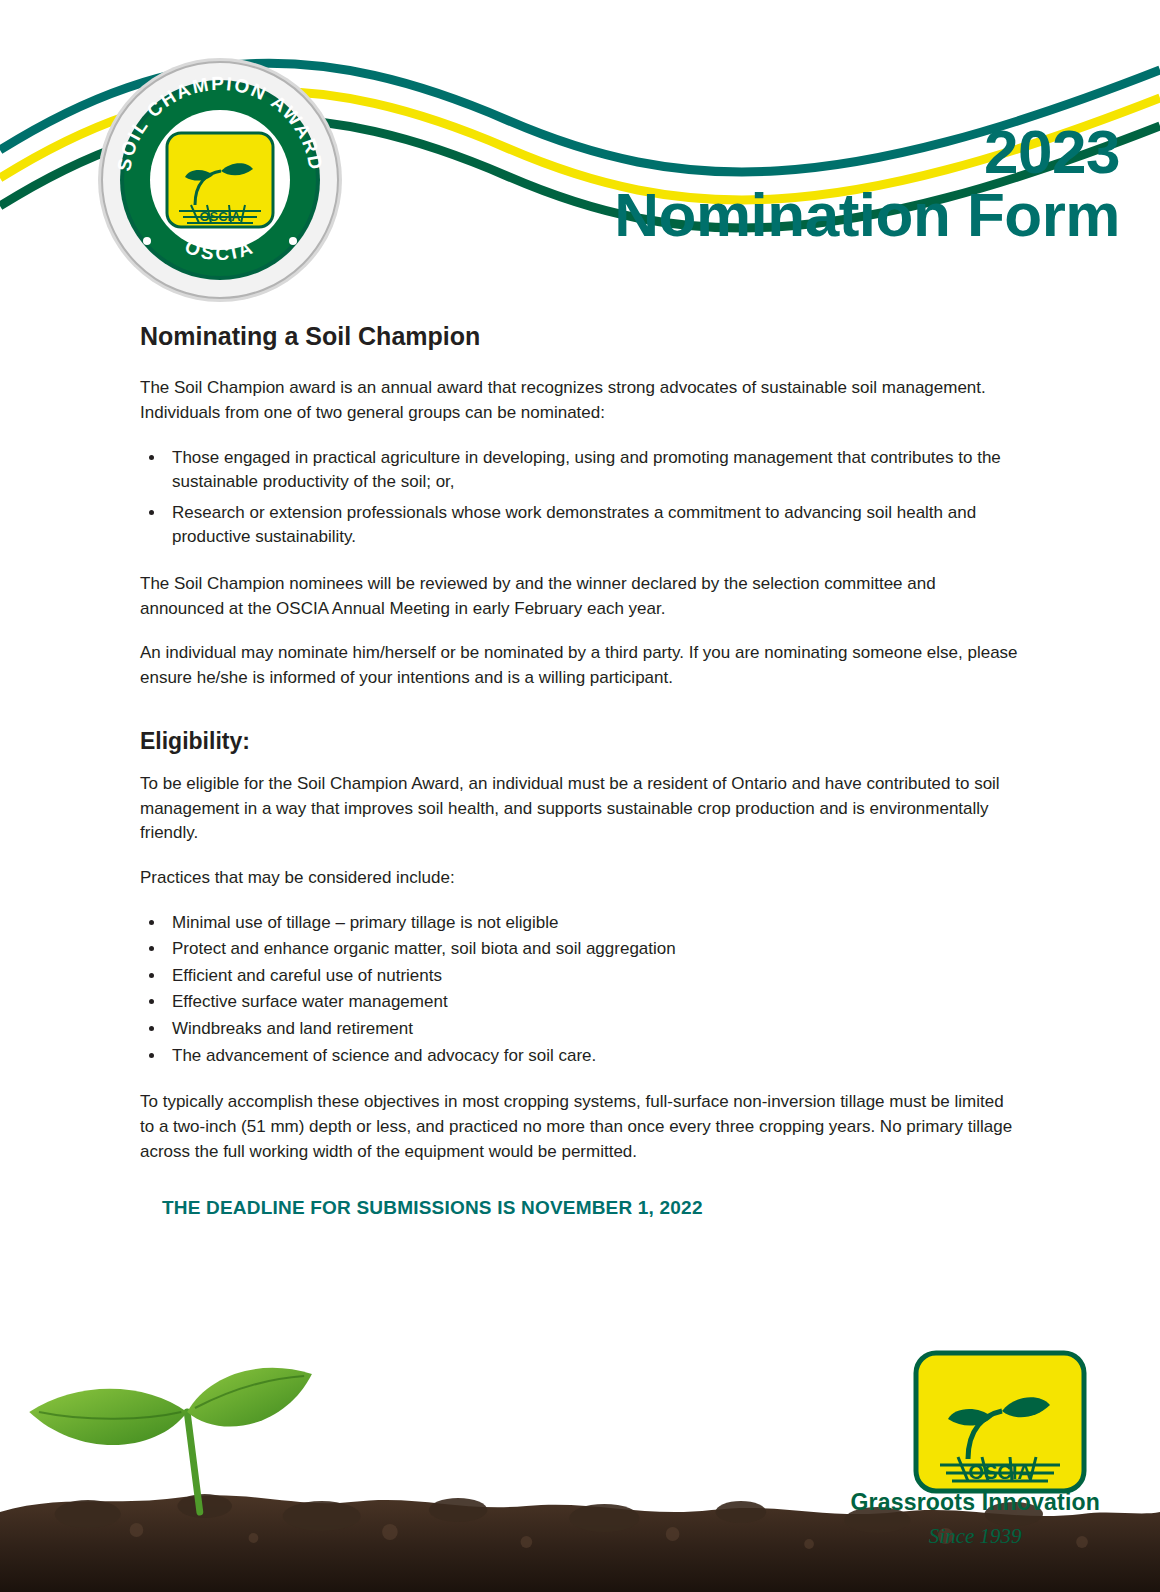OSCIA SOIL CHAMPION AWARD OSCIA
2023 Nomination Form
Nominating a Soil Champion
The Soil Champion award is an annual award that recognizes strong advocates of sustainable soil management. Individuals from one of two general groups can be nominated:
Those engaged in practical agriculture in developing, using and promoting management that contributes to the sustainable productivity of the soil; or,
Research or extension professionals whose work demonstrates a commitment to advancing soil health and productive sustainability.
The Soil Champion nominees will be reviewed by and the winner declared by the selection committee and announced at the OSCIA Annual Meeting in early February each year.
An individual may nominate him/herself or be nominated by a third party. If you are nominating someone else, please ensure he/she is informed of your intentions and is a willing participant.
Eligibility:
To be eligible for the Soil Champion Award, an individual must be a resident of Ontario and have contributed to soil management in a way that improves soil health, and supports sustainable crop production and is environmentally friendly.
Practices that may be considered include:
Minimal use of tillage – primary tillage is not eligible
Protect and enhance organic matter, soil biota and soil aggregation
Efficient and careful use of nutrients
Effective surface water management
Windbreaks and land retirement
The advancement of science and advocacy for soil care.
To typically accomplish these objectives in most cropping systems, full-surface non-inversion tillage must be limited to a two-inch (51 mm) depth or less, and practiced no more than once every three cropping years. No primary tillage across the full working width of the equipment would be permitted.
THE DEADLINE FOR SUBMISSIONS IS NOVEMBER 1, 2022
OSCIA
Grassroots Innovation Since 1939